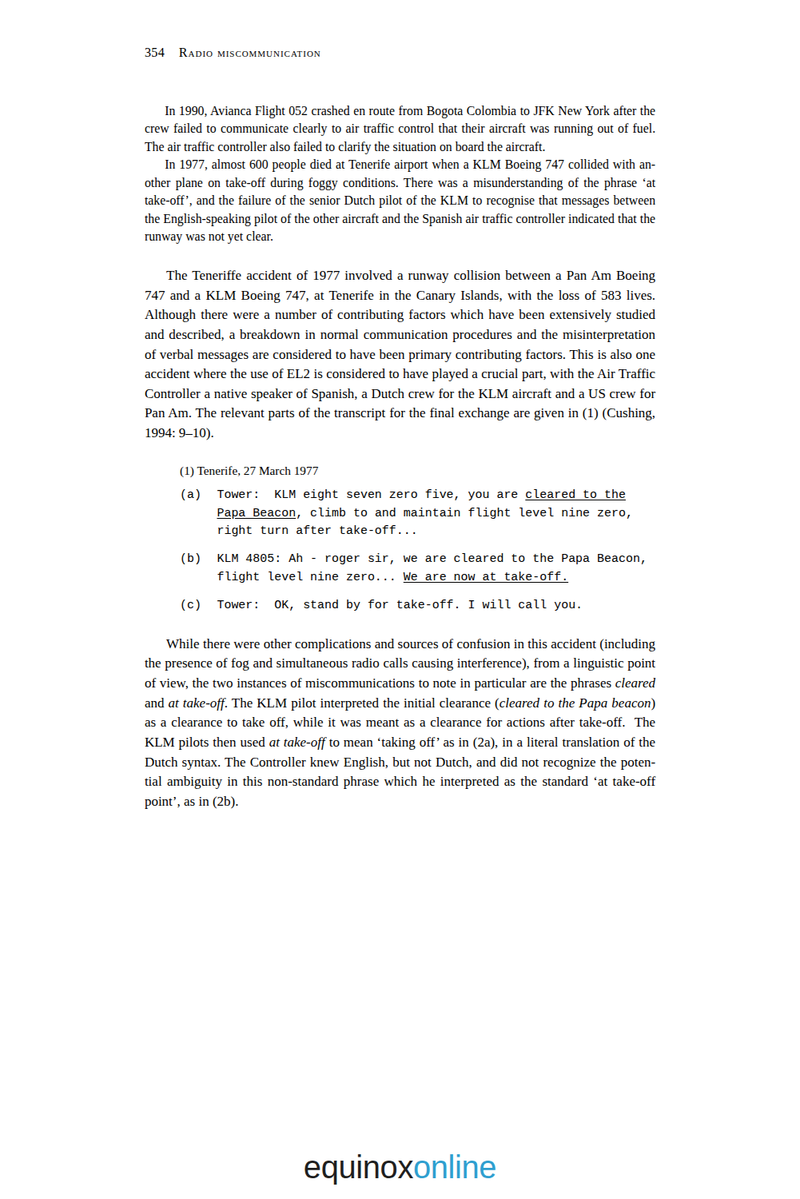354 Radio miscommunication
In 1990, Avianca Flight 052 crashed en route from Bogota Colombia to JFK New York after the crew failed to communicate clearly to air traffic control that their aircraft was running out of fuel. The air traffic controller also failed to clarify the situation on board the aircraft.
In 1977, almost 600 people died at Tenerife airport when a KLM Boeing 747 collided with another plane on take-off during foggy conditions. There was a misunderstanding of the phrase ‘at take-off’, and the failure of the senior Dutch pilot of the KLM to recognise that messages between the English-speaking pilot of the other aircraft and the Spanish air traffic controller indicated that the runway was not yet clear.
The Teneriffe accident of 1977 involved a runway collision between a Pan Am Boeing 747 and a KLM Boeing 747, at Tenerife in the Canary Islands, with the loss of 583 lives. Although there were a number of contributing factors which have been extensively studied and described, a breakdown in normal communication procedures and the misinterpretation of verbal messages are considered to have been primary contributing factors. This is also one accident where the use of EL2 is considered to have played a crucial part, with the Air Traffic Controller a native speaker of Spanish, a Dutch crew for the KLM aircraft and a US crew for Pan Am. The relevant parts of the transcript for the final exchange are given in (1) (Cushing, 1994: 9–10).
(1) Tenerife, 27 March 1977
(a) Tower: KLM eight seven zero five, you are cleared to the Papa Beacon, climb to and maintain flight level nine zero, right turn after take-off...
(b) KLM 4805: Ah - roger sir, we are cleared to the Papa Beacon, flight level nine zero... We are now at take-off.
(c) Tower: OK, stand by for take-off. I will call you.
While there were other complications and sources of confusion in this accident (including the presence of fog and simultaneous radio calls causing interference), from a linguistic point of view, the two instances of miscommunications to note in particular are the phrases cleared and at take-off. The KLM pilot interpreted the initial clearance (cleared to the Papa beacon) as a clearance to take off, while it was meant as a clearance for actions after take-off. The KLM pilots then used at take-off to mean ‘taking off’ as in (2a), in a literal translation of the Dutch syntax. The Controller knew English, but not Dutch, and did not recognize the potential ambiguity in this non-standard phrase which he interpreted as the standard ‘at take-off point’, as in (2b).
equinox online